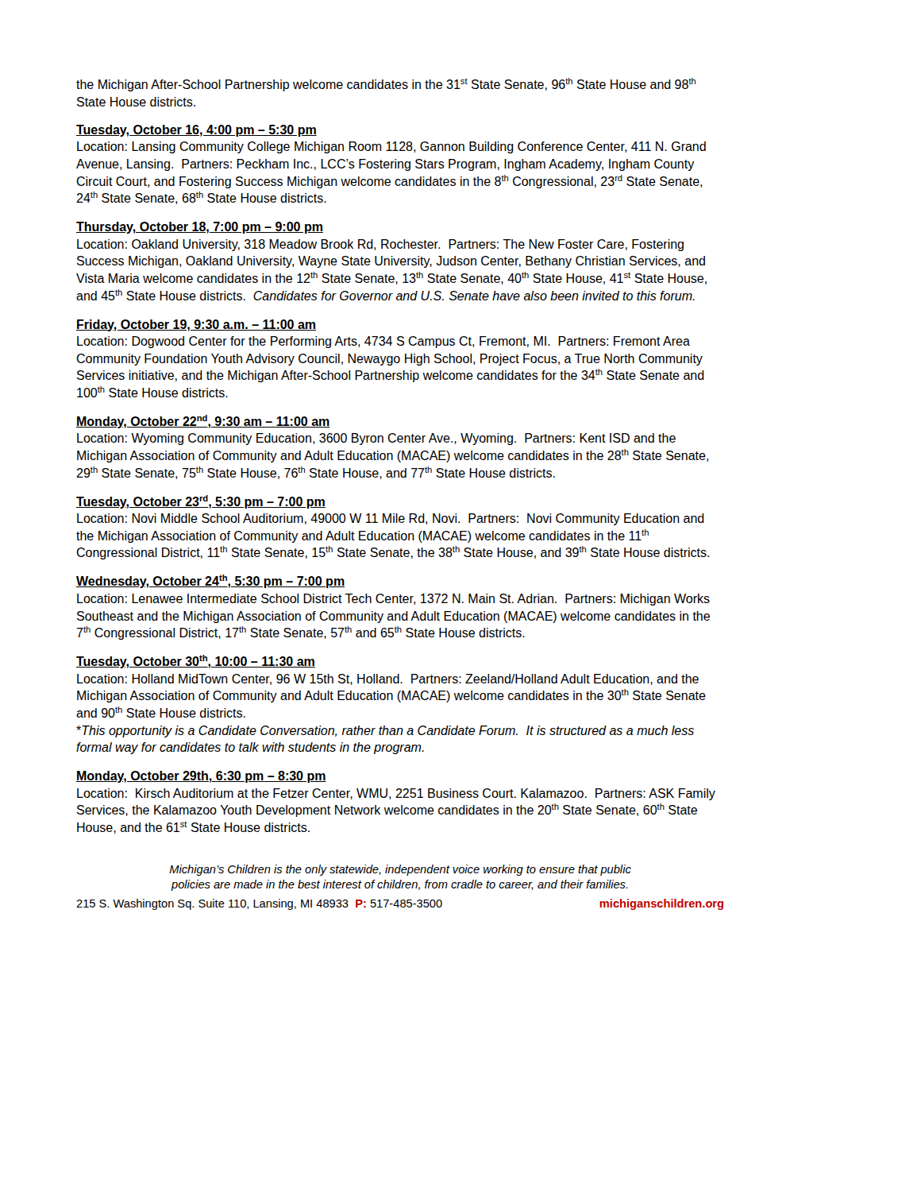the Michigan After-School Partnership welcome candidates in the 31st State Senate, 96th State House and 98th State House districts.
Tuesday, October 16, 4:00 pm – 5:30 pm
Location: Lansing Community College Michigan Room 1128, Gannon Building Conference Center, 411 N. Grand Avenue, Lansing. Partners: Peckham Inc., LCC’s Fostering Stars Program, Ingham Academy, Ingham County Circuit Court, and Fostering Success Michigan welcome candidates in the 8th Congressional, 23rd State Senate, 24th State Senate, 68th State House districts.
Thursday, October 18, 7:00 pm – 9:00 pm
Location: Oakland University, 318 Meadow Brook Rd, Rochester. Partners: The New Foster Care, Fostering Success Michigan, Oakland University, Wayne State University, Judson Center, Bethany Christian Services, and Vista Maria welcome candidates in the 12th State Senate, 13th State Senate, 40th State House, 41st State House, and 45th State House districts. Candidates for Governor and U.S. Senate have also been invited to this forum.
Friday, October 19, 9:30 a.m. – 11:00 am
Location: Dogwood Center for the Performing Arts, 4734 S Campus Ct, Fremont, MI. Partners: Fremont Area Community Foundation Youth Advisory Council, Newaygo High School, Project Focus, a True North Community Services initiative, and the Michigan After-School Partnership welcome candidates for the 34th State Senate and 100th State House districts.
Monday, October 22nd, 9:30 am – 11:00 am
Location: Wyoming Community Education, 3600 Byron Center Ave., Wyoming. Partners: Kent ISD and the Michigan Association of Community and Adult Education (MACAE) welcome candidates in the 28th State Senate, 29th State Senate, 75th State House, 76th State House, and 77th State House districts.
Tuesday, October 23rd, 5:30 pm – 7:00 pm
Location: Novi Middle School Auditorium, 49000 W 11 Mile Rd, Novi. Partners: Novi Community Education and the Michigan Association of Community and Adult Education (MACAE) welcome candidates in the 11th Congressional District, 11th State Senate, 15th State Senate, the 38th State House, and 39th State House districts.
Wednesday, October 24th, 5:30 pm – 7:00 pm
Location: Lenawee Intermediate School District Tech Center, 1372 N. Main St. Adrian. Partners: Michigan Works Southeast and the Michigan Association of Community and Adult Education (MACAE) welcome candidates in the 7th Congressional District, 17th State Senate, 57th and 65th State House districts.
Tuesday, October 30th, 10:00 – 11:30 am
Location: Holland MidTown Center, 96 W 15th St, Holland. Partners: Zeeland/Holland Adult Education, and the Michigan Association of Community and Adult Education (MACAE) welcome candidates in the 30th State Senate and 90th State House districts.
*This opportunity is a Candidate Conversation, rather than a Candidate Forum. It is structured as a much less formal way for candidates to talk with students in the program.
Monday, October 29th, 6:30 pm – 8:30 pm
Location: Kirsch Auditorium at the Fetzer Center, WMU, 2251 Business Court. Kalamazoo. Partners: ASK Family Services, the Kalamazoo Youth Development Network welcome candidates in the 20th State Senate, 60th State House, and the 61st State House districts.
Michigan’s Children is the only statewide, independent voice working to ensure that public policies are made in the best interest of children, from cradle to career, and their families.
215 S. Washington Sq. Suite 110, Lansing, MI 48933 P: 517-485-3500 michiganschildren.org